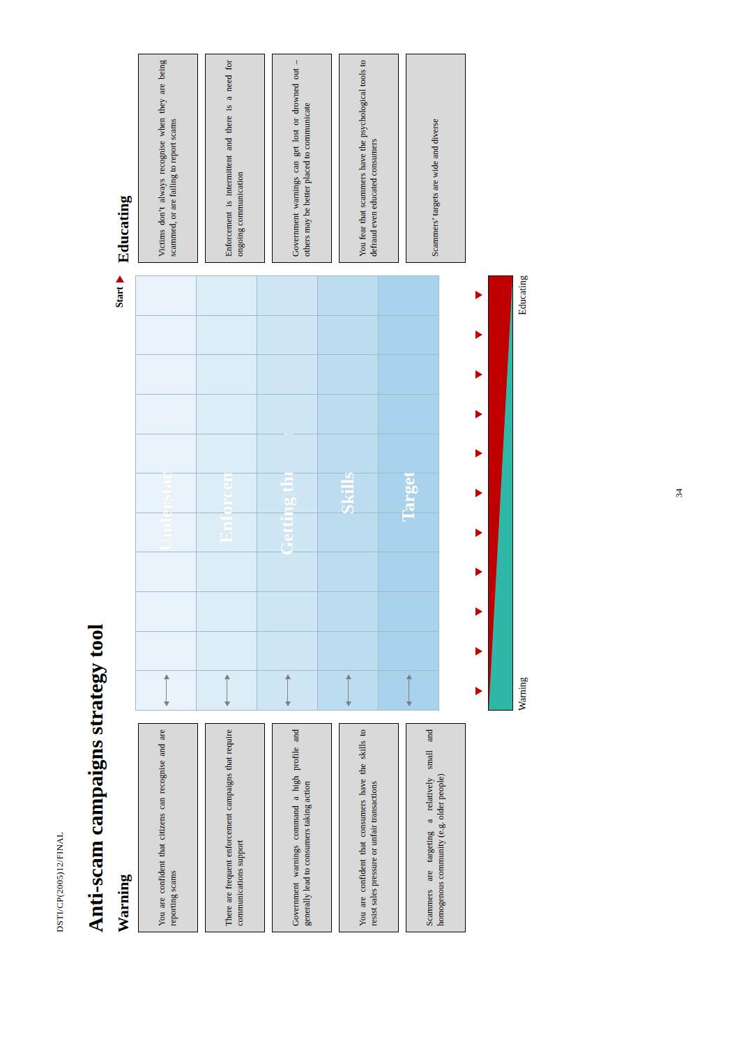DSTI/CP(2005)12/FINAL
Anti-scam campaigns strategy tool
Warning
You are confident that citizens can recognise and are reporting scams
There are frequent enforcement campaigns that require communications support
Government warnings command a high profile and generally lead to consumers taking action
You are confident that consumers have the skills to resist sales pressure or unfair transactions
Scammers are targeting a relatively small and homogenous community (e.g. older people)
Start
| | | | | | Understanding | | | | | |
| | | | | | Enforcement | | | | | |
| | | | | | Getting through | | | | | |
| | | | | | Skills | | | | | |
| | | | | | Targets | | | | | |
Educating
Victims don’t always recognise when they are being scammed, or are failing to report scams
Enforcement is intermittent and there is a need for ongoing communication
Government warnings can get lost or drowned out – others may be better placed to communicate
You fear that scammers have the psychological tools to defraud even educated consumers
Scammers’ targets are wide and diverse
Warning Educating
34